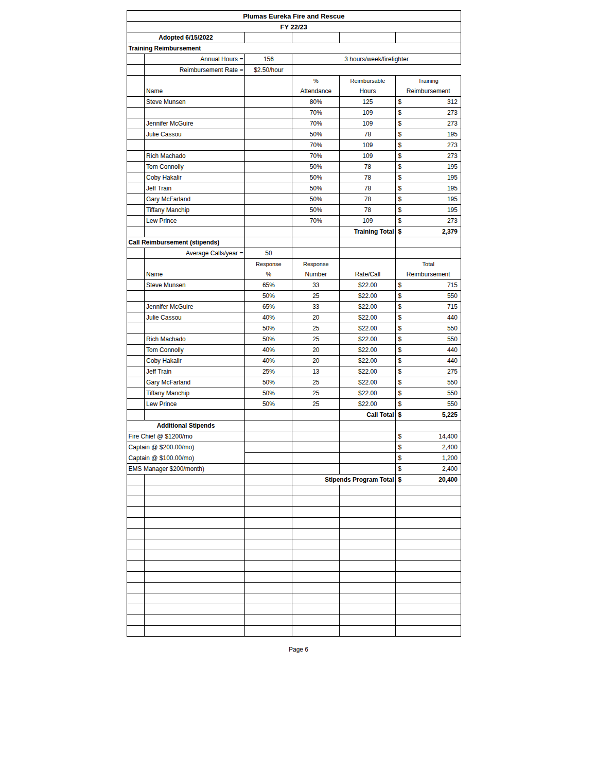| | Plumas Eureka Fire and Rescue | |
| | FY 22/23 | |
| | Adopted 6/15/2022 | | | | | |
| | Training Reimbursement | |
| | | Annual Hours = | 156 | 3 hours/week/firefighter | |
| | | Reimbursement Rate = | $2.50/hour | | | | |
| | | | | % | Reimbursable | Training | |
| | | Name | | Attendance | Hours | Reimbursement | |
| | | Steve Munsen | | 80% | 125 | $ 312 | |
| | | | | 70% | 109 | $ 273 | |
| | | Jennifer McGuire | | 70% | 109 | $ 273 | |
| | | Julie Cassou | | 50% | 78 | $ 195 | |
| | | | | 70% | 109 | $ 273 | |
| | | Rich Machado | | 70% | 109 | $ 273 | |
| | | Tom Connolly | | 50% | 78 | $ 195 | |
| | | Coby Hakalir | | 50% | 78 | $ 195 | |
| | | Jeff Train | | 50% | 78 | $ 195 | |
| | | Gary McFarland | | 50% | 78 | $ 195 | |
| | | Tiffany Manchip | | 50% | 78 | $ 195 | |
| | | Lew Prince | | 70% | 109 | $ 273 | |
| | | | | | Training Total | $ 2,379 | |
| | Call Reimbursement (stipends) | | | | | |
| | | Average Calls/year = | 50 | | | | |
| | | | Response | Response | | Total | |
| | | Name | % | Number | Rate/Call | Reimbursement | |
| | | Steve Munsen | 65% | 33 | $22.00 | $ 715 | |
| | | | 50% | 25 | $22.00 | $ 550 | |
| | | Jennifer McGuire | 65% | 33 | $22.00 | $ 715 | |
| | | Julie Cassou | 40% | 20 | $22.00 | $ 440 | |
| | | | 50% | 25 | $22.00 | $ 550 | |
| | | Rich Machado | 50% | 25 | $22.00 | $ 550 | |
| | | Tom Connolly | 40% | 20 | $22.00 | $ 440 | |
| | | Coby Hakalir | 40% | 20 | $22.00 | $ 440 | |
| | | Jeff Train | 25% | 13 | $22.00 | $ 275 | |
| | | Gary McFarland | 50% | 25 | $22.00 | $ 550 | |
| | | Tiffany Manchip | 50% | 25 | $22.00 | $ 550 | |
| | | Lew Prince | 50% | 25 | $22.00 | $ 550 | |
| | | | | | Call Total | $ 5,225 | |
| | Additional Stipends | | | | | |
| | Fire Chief @ $1200/mo | | | | $ 14,400 | |
| | Captain @ $200.00/mo) | | | | $ 2,400 | |
| | Captain @ $100.00/mo) | | | | $ 1,200 | |
| | EMS Manager $200/month) | | | | $ 2,400 | |
| | | | | Stipends Program Total | $ 20,400 | |
Page 6